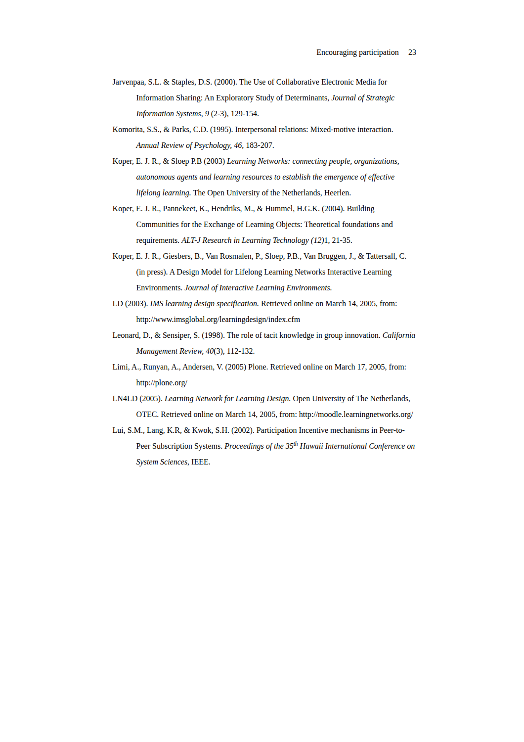Encouraging participation23
Jarvenpaa, S.L. & Staples, D.S. (2000). The Use of Collaborative Electronic Media for Information Sharing: An Exploratory Study of Determinants, Journal of Strategic Information Systems, 9 (2-3), 129-154.
Komorita, S.S., & Parks, C.D. (1995). Interpersonal relations: Mixed-motive interaction. Annual Review of Psychology, 46, 183-207.
Koper, E. J. R., & Sloep P.B (2003) Learning Networks: connecting people, organizations, autonomous agents and learning resources to establish the emergence of effective lifelong learning. The Open University of the Netherlands, Heerlen.
Koper, E. J. R., Pannekeet, K., Hendriks, M., & Hummel, H.G.K. (2004). Building Communities for the Exchange of Learning Objects: Theoretical foundations and requirements. ALT-J Research in Learning Technology (12) 1, 21-35.
Koper, E. J. R., Giesbers, B., Van Rosmalen, P., Sloep, P.B., Van Bruggen, J., & Tattersall, C. (in press). A Design Model for Lifelong Learning Networks Interactive Learning Environments. Journal of Interactive Learning Environments.
LD (2003). IMS learning design specification. Retrieved online on March 14, 2005, from: http://www.imsglobal.org/learningdesign/index.cfm
Leonard, D., & Sensiper, S. (1998). The role of tacit knowledge in group innovation. California Management Review, 40(3), 112-132.
Limi, A., Runyan, A., Andersen, V. (2005) Plone. Retrieved online on March 17, 2005, from: http://plone.org/
LN4LD (2005). Learning Network for Learning Design. Open University of The Netherlands, OTEC. Retrieved online on March 14, 2005, from: http://moodle.learningnetworks.org/
Lui, S.M., Lang, K.R, & Kwok, S.H. (2002). Participation Incentive mechanisms in Peer-to-Peer Subscription Systems. Proceedings of the 35th Hawaii International Conference on System Sciences, IEEE.